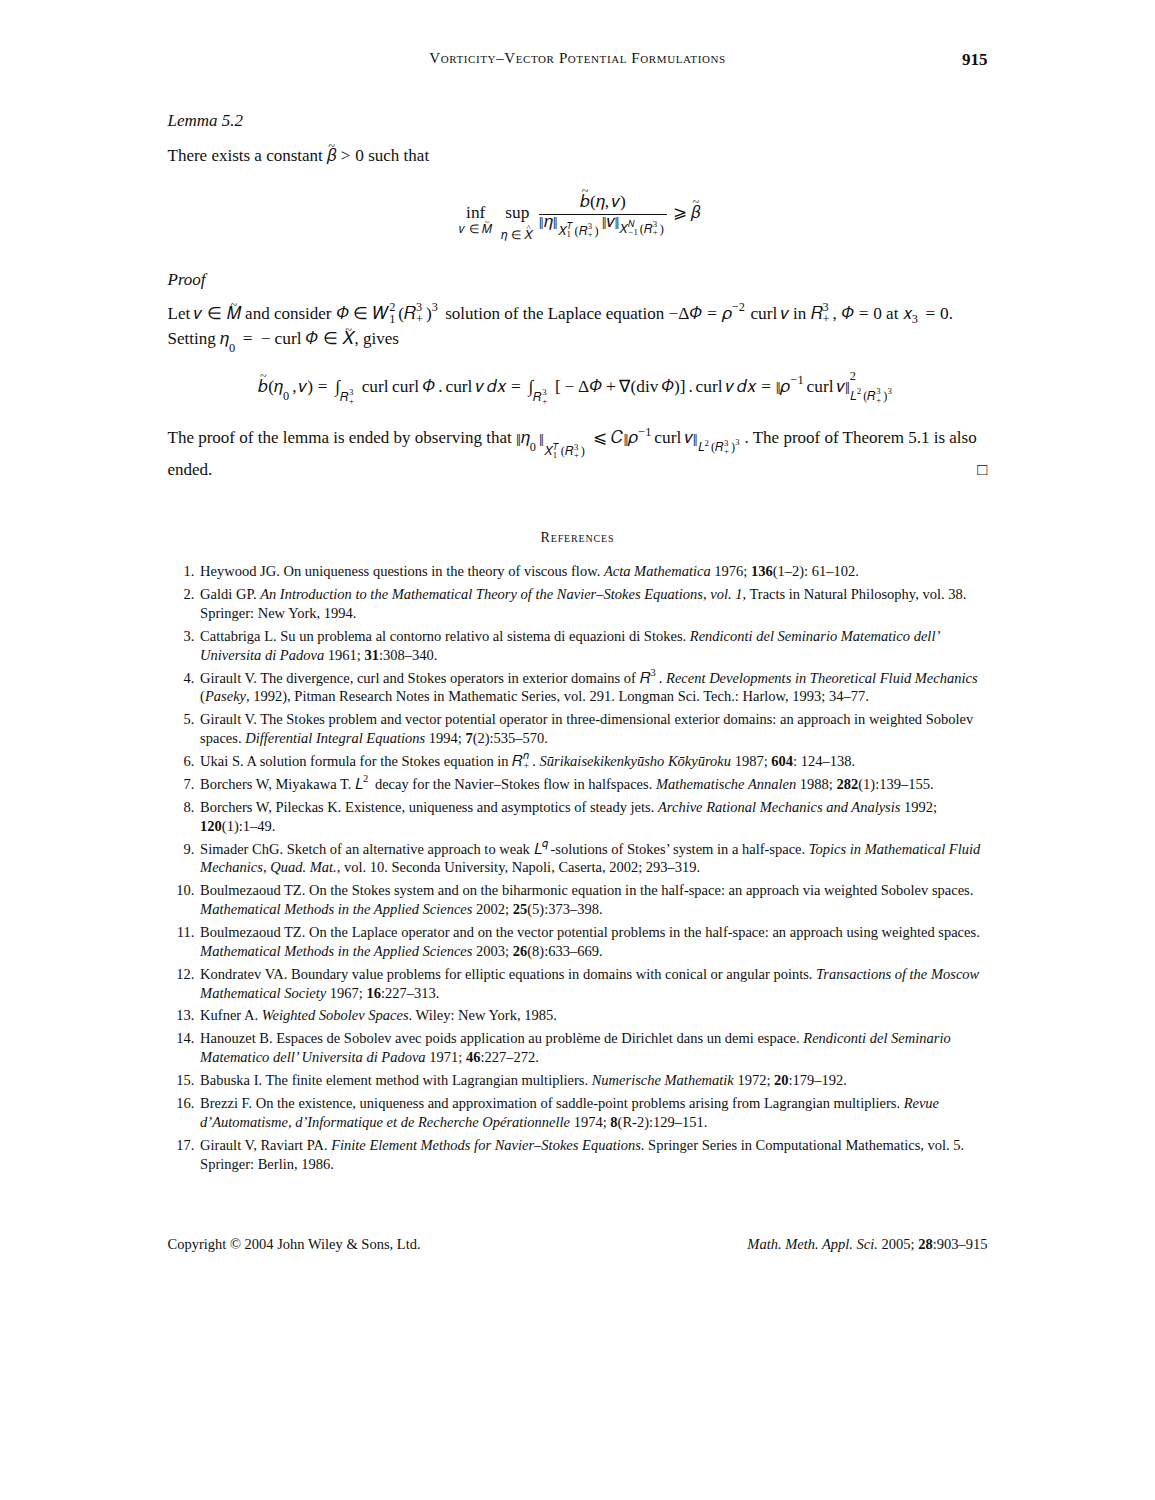Vorticity–Vector Potential Formulations 915
Lemma 5.2
There exists a constant β~>0 such that
inf v∈M~ sup η∈X^ b~(η,v) ‖η‖ X1T(R+3) ‖v‖ X−1N(R+3) ⩾ β~
Proof
Let v∈M~ and consider Φ∈W12(R+3)3 solution of the Laplace equation −ΔΦ=ρ−2curlv in R+3, Φ=0 at x3=0. Setting η0=−curlΦ∈X~, gives
b~(η0,v) = ∫R+3 curlcurlΦ.curlvdx = ∫R+3 [−ΔΦ+∇(divΦ)].curlvdx = ‖ρ−1curlv‖ L2(R+3)3 2
The proof of the lemma is ended by observing that ‖η0‖X1T(R+3)⩽C‖ρ−1curlv‖L2(R+3)3. The proof of Theorem 5.1 is also ended. □
References
Heywood JG. On uniqueness questions in the theory of viscous flow. Acta Mathematica 1976; 136(1–2): 61–102.
Galdi GP. An Introduction to the Mathematical Theory of the Navier–Stokes Equations, vol. 1, Tracts in Natural Philosophy, vol. 38. Springer: New York, 1994.
Cattabriga L. Su un problema al contorno relativo al sistema di equazioni di Stokes. Rendiconti del Seminario Matematico dell’ Universita di Padova 1961; 31:308–340.
Girault V. The divergence, curl and Stokes operators in exterior domains of R3. Recent Developments in Theoretical Fluid Mechanics (Paseky, 1992), Pitman Research Notes in Mathematic Series, vol. 291. Longman Sci. Tech.: Harlow, 1993; 34–77.
Girault V. The Stokes problem and vector potential operator in three-dimensional exterior domains: an approach in weighted Sobolev spaces. Differential Integral Equations 1994; 7(2):535–570.
Ukai S. A solution formula for the Stokes equation in R+n. Sūrikaisekikenkyūsho Kōkyūroku 1987; 604: 124–138.
Borchers W, Miyakawa T. L2 decay for the Navier–Stokes flow in halfspaces. Mathematische Annalen 1988; 282(1):139–155.
Borchers W, Pileckas K. Existence, uniqueness and asymptotics of steady jets. Archive Rational Mechanics and Analysis 1992; 120(1):1–49.
Simader ChG. Sketch of an alternative approach to weak Lq-solutions of Stokes’ system in a half-space. Topics in Mathematical Fluid Mechanics, Quad. Mat., vol. 10. Seconda University, Napoli, Caserta, 2002; 293–319.
Boulmezaoud TZ. On the Stokes system and on the biharmonic equation in the half-space: an approach via weighted Sobolev spaces. Mathematical Methods in the Applied Sciences 2002; 25(5):373–398.
Boulmezaoud TZ. On the Laplace operator and on the vector potential problems in the half-space: an approach using weighted spaces. Mathematical Methods in the Applied Sciences 2003; 26(8):633–669.
Kondratev VA. Boundary value problems for elliptic equations in domains with conical or angular points. Transactions of the Moscow Mathematical Society 1967; 16:227–313.
Kufner A. Weighted Sobolev Spaces. Wiley: New York, 1985.
Hanouzet B. Espaces de Sobolev avec poids application au problème de Dirichlet dans un demi espace. Rendiconti del Seminario Matematico dell’ Universita di Padova 1971; 46:227–272.
Babuska I. The finite element method with Lagrangian multipliers. Numerische Mathematik 1972; 20:179–192.
Brezzi F. On the existence, uniqueness and approximation of saddle-point problems arising from Lagrangian multipliers. Revue d’Automatisme, d’Informatique et de Recherche Opérationnelle 1974; 8(R-2):129–151.
Girault V, Raviart PA. Finite Element Methods for Navier–Stokes Equations. Springer Series in Computational Mathematics, vol. 5. Springer: Berlin, 1986.
Copyright © 2004 John Wiley & Sons, Ltd. Math. Meth. Appl. Sci. 2005; 28:903–915